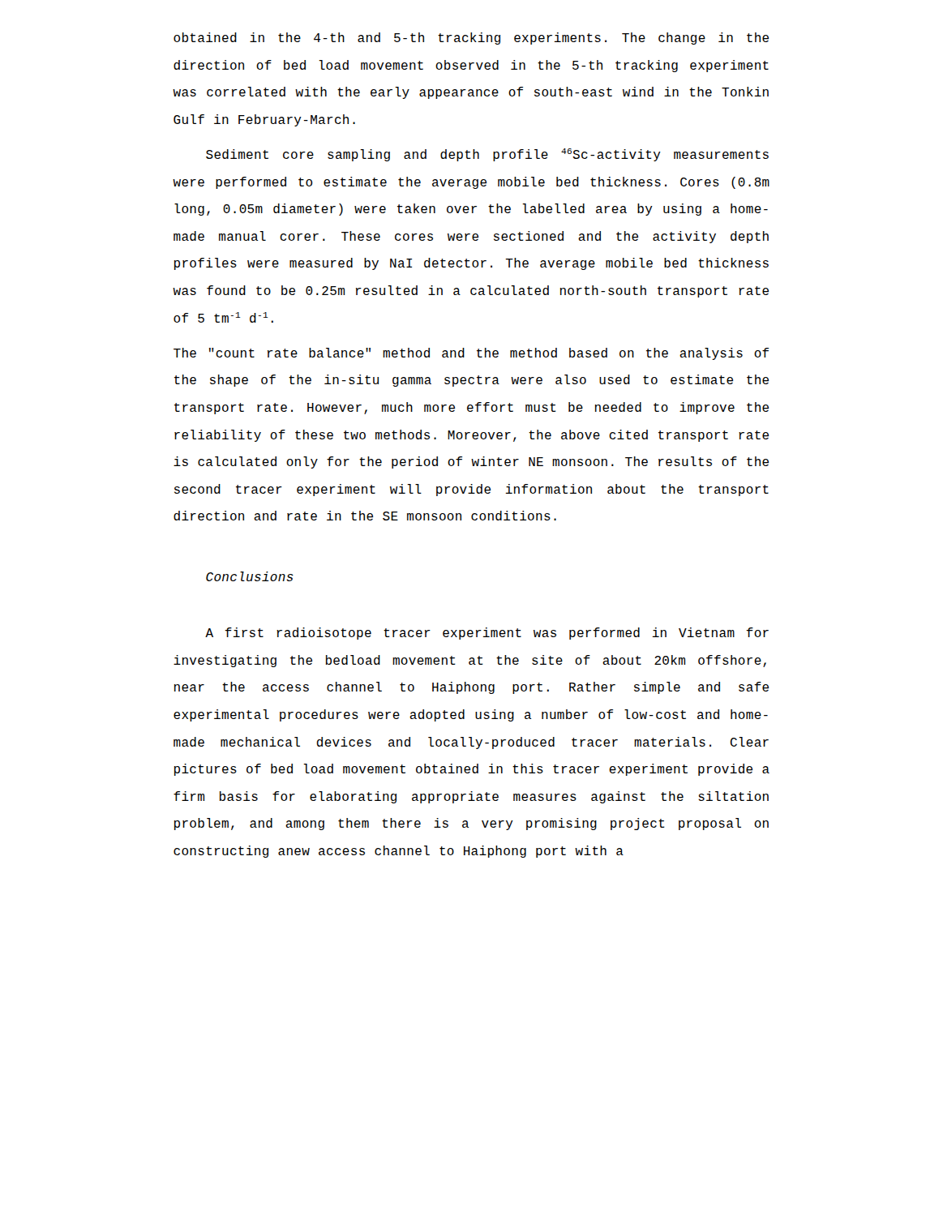obtained in the 4-th and 5-th tracking experiments. The change in the direction of bed load movement observed in the 5-th tracking experiment was correlated with the early appearance of south-east wind in the Tonkin Gulf in February-March.
Sediment core sampling and depth profile 46Sc-activity measurements were performed to estimate the average mobile bed thickness. Cores (0.8m long, 0.05m diameter) were taken over the labelled area by using a home-made manual corer. These cores were sectioned and the activity depth profiles were measured by NaI detector. The average mobile bed thickness was found to be 0.25m resulted in a calculated north-south transport rate of 5 tm-1 d-1.
The "count rate balance" method and the method based on the analysis of the shape of the in-situ gamma spectra were also used to estimate the transport rate. However, much more effort must be needed to improve the reliability of these two methods. Moreover, the above cited transport rate is calculated only for the period of winter NE monsoon. The results of the second tracer experiment will provide information about the transport direction and rate in the SE monsoon conditions.
Conclusions
A first radioisotope tracer experiment was performed in Vietnam for investigating the bedload movement at the site of about 20km offshore, near the access channel to Haiphong port. Rather simple and safe experimental procedures were adopted using a number of low-cost and home-made mechanical devices and locally-produced tracer materials. Clear pictures of bed load movement obtained in this tracer experiment provide a firm basis for elaborating appropriate measures against the siltation problem, and among them there is a very promising project proposal on constructing anew access channel to Haiphong port with a